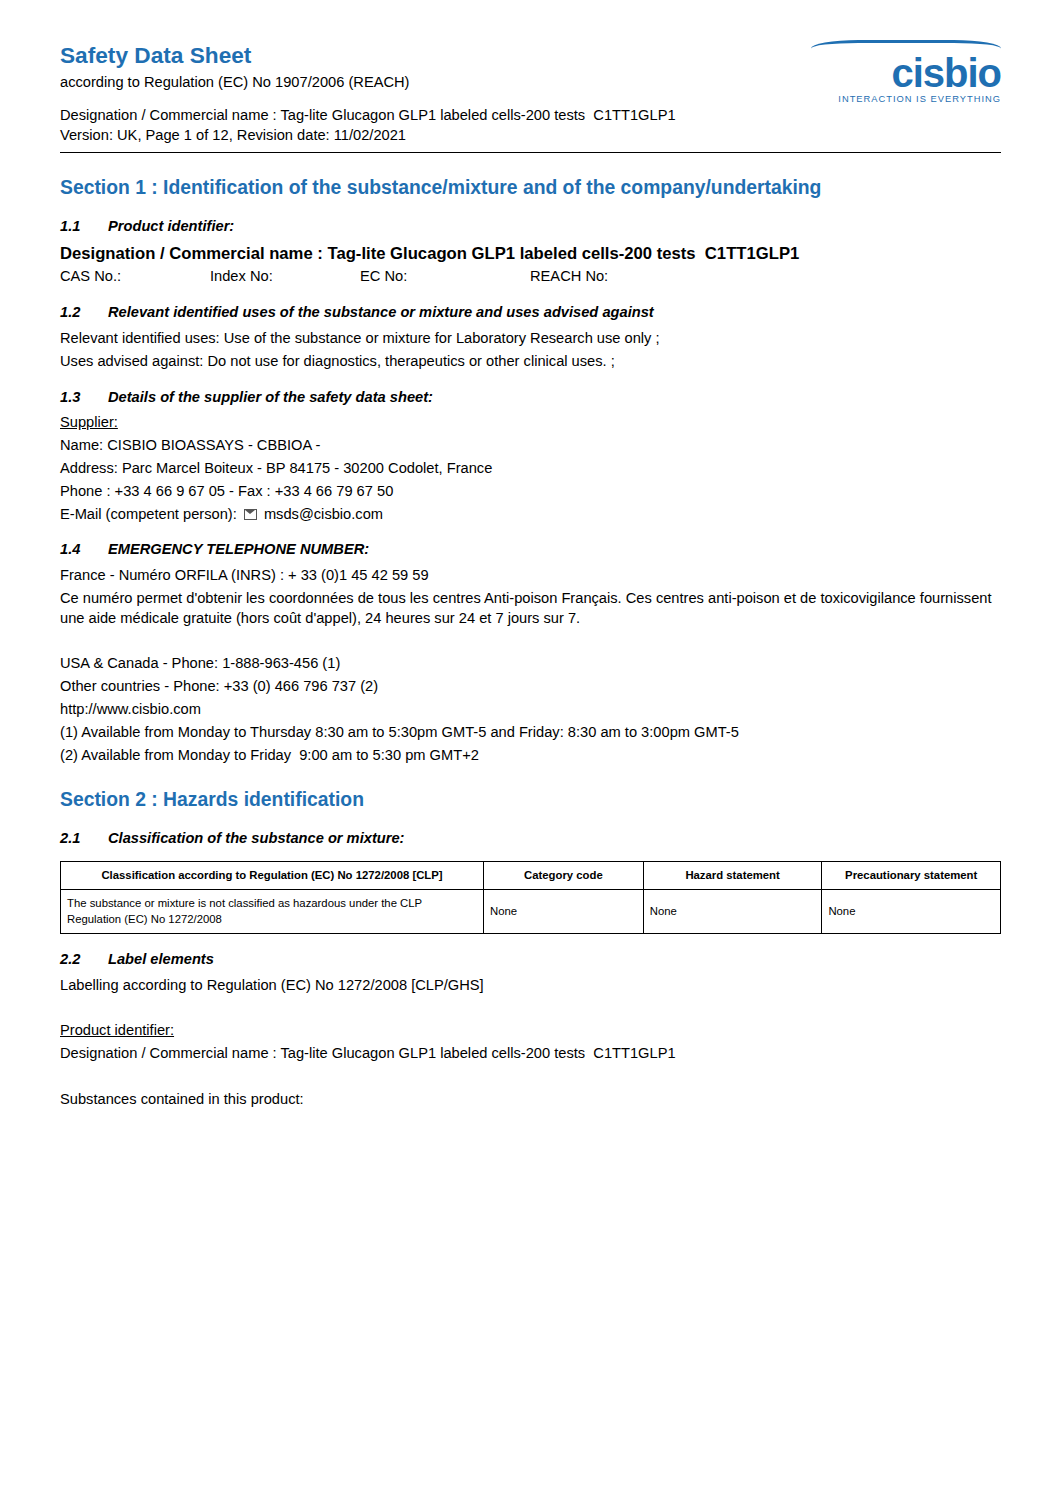Safety Data Sheet
according to Regulation (EC) No 1907/2006 (REACH)
Designation / Commercial name : Tag-lite Glucagon GLP1 labeled cells-200 tests C1TT1GLP1
Version: UK, Page 1 of 12, Revision date: 11/02/2021
cisbio
INTERACTION IS EVERYTHING
Section 1 : Identification of the substance/mixture and of the company/undertaking
1.1 Product identifier:
Designation / Commercial name : Tag-lite Glucagon GLP1 labeled cells-200 tests C1TT1GLP1
CAS No.: Index No: EC No: REACH No:
1.2 Relevant identified uses of the substance or mixture and uses advised against
Relevant identified uses: Use of the substance or mixture for Laboratory Research use only ;
Uses advised against: Do not use for diagnostics, therapeutics or other clinical uses. ;
1.3 Details of the supplier of the safety data sheet:
Supplier:
Name: CISBIO BIOASSAYS - CBBIOA -
Address: Parc Marcel Boiteux - BP 84175 - 30200 Codolet, France
Phone : +33 4 66 9 67 05 - Fax : +33 4 66 79 67 50
E-Mail (competent person): msds@cisbio.com
1.4 EMERGENCY TELEPHONE NUMBER:
France - Numéro ORFILA (INRS) : + 33 (0)1 45 42 59 59
Ce numéro permet d'obtenir les coordonnées de tous les centres Anti-poison Français. Ces centres anti-poison et de toxicovigilance fournissent une aide médicale gratuite (hors coût d'appel), 24 heures sur 24 et 7 jours sur 7.
USA & Canada - Phone: 1-888-963-456 (1)
Other countries - Phone: +33 (0) 466 796 737 (2)
http://www.cisbio.com
(1) Available from Monday to Thursday 8:30 am to 5:30pm GMT-5 and Friday: 8:30 am to 3:00pm GMT-5
(2) Available from Monday to Friday 9:00 am to 5:30 pm GMT+2
Section 2 : Hazards identification
2.1 Classification of the substance or mixture:
| Classification according to Regulation (EC) No 1272/2008 [CLP] | Category code | Hazard statement | Precautionary statement |
| --- | --- | --- | --- |
| The substance or mixture is not classified as hazardous under the CLP Regulation (EC) No 1272/2008 | None | None | None |
2.2 Label elements
Labelling according to Regulation (EC) No 1272/2008 [CLP/GHS]
Product identifier:
Designation / Commercial name : Tag-lite Glucagon GLP1 labeled cells-200 tests C1TT1GLP1
Substances contained in this product: